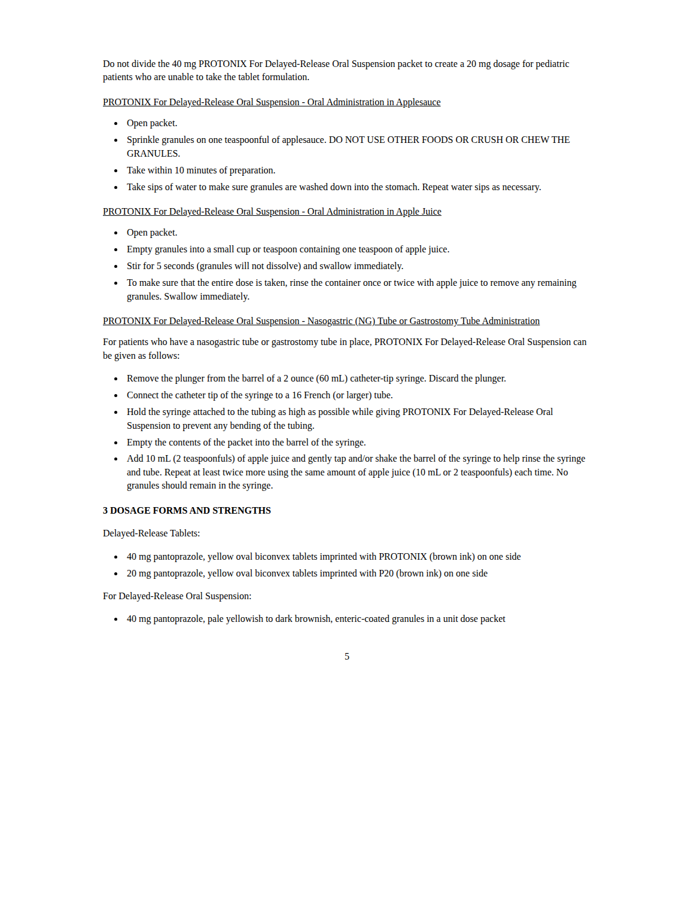Do not divide the 40 mg PROTONIX For Delayed-Release Oral Suspension packet to create a 20 mg dosage for pediatric patients who are unable to take the tablet formulation.
PROTONIX For Delayed-Release Oral Suspension - Oral Administration in Applesauce
Open packet.
Sprinkle granules on one teaspoonful of applesauce. DO NOT USE OTHER FOODS OR CRUSH OR CHEW THE GRANULES.
Take within 10 minutes of preparation.
Take sips of water to make sure granules are washed down into the stomach. Repeat water sips as necessary.
PROTONIX For Delayed-Release Oral Suspension - Oral Administration in Apple Juice
Open packet.
Empty granules into a small cup or teaspoon containing one teaspoon of apple juice.
Stir for 5 seconds (granules will not dissolve) and swallow immediately.
To make sure that the entire dose is taken, rinse the container once or twice with apple juice to remove any remaining granules. Swallow immediately.
PROTONIX For Delayed-Release Oral Suspension - Nasogastric (NG) Tube or Gastrostomy Tube Administration
For patients who have a nasogastric tube or gastrostomy tube in place, PROTONIX For Delayed-Release Oral Suspension can be given as follows:
Remove the plunger from the barrel of a 2 ounce (60 mL) catheter-tip syringe. Discard the plunger.
Connect the catheter tip of the syringe to a 16 French (or larger) tube.
Hold the syringe attached to the tubing as high as possible while giving PROTONIX For Delayed-Release Oral Suspension to prevent any bending of the tubing.
Empty the contents of the packet into the barrel of the syringe.
Add 10 mL (2 teaspoonfuls) of apple juice and gently tap and/or shake the barrel of the syringe to help rinse the syringe and tube. Repeat at least twice more using the same amount of apple juice (10 mL or 2 teaspoonfuls) each time. No granules should remain in the syringe.
3 DOSAGE FORMS AND STRENGTHS
Delayed-Release Tablets:
40 mg pantoprazole, yellow oval biconvex tablets imprinted with PROTONIX (brown ink) on one side
20 mg pantoprazole, yellow oval biconvex tablets imprinted with P20 (brown ink) on one side
For Delayed-Release Oral Suspension:
40 mg pantoprazole, pale yellowish to dark brownish, enteric-coated granules in a unit dose packet
5